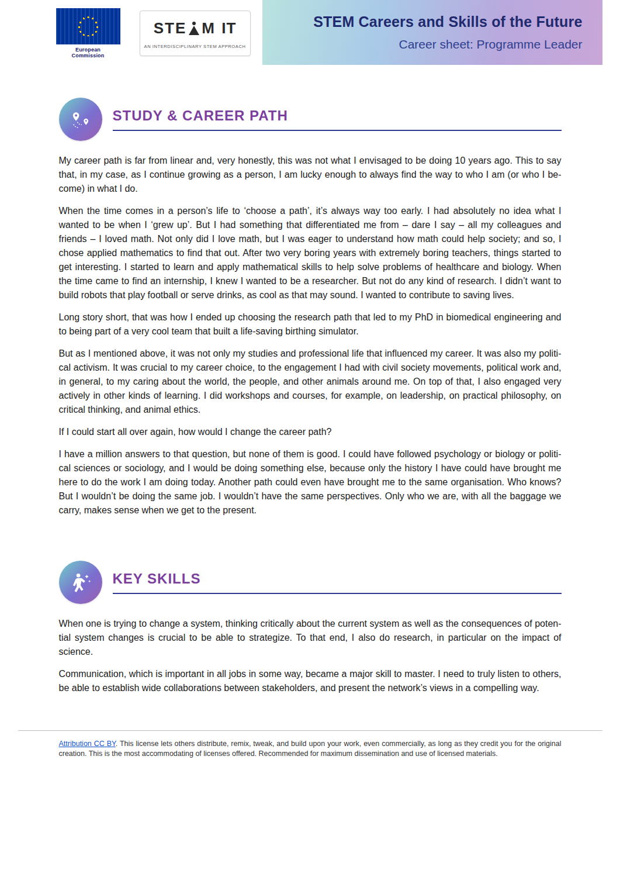European
Commission
STE M IT
An Interdisciplinary STEM Approach
STEM Careers and Skills of the Future
Career sheet: Programme Leader
Study & Career Path
My career path is far from linear and, very honestly, this was not what I envisaged to be doing 10 years ago. This to say that, in my case, as I continue growing as a person, I am lucky enough to always find the way to who I am (or who I become) in what I do.
When the time comes in a person’s life to ‘choose a path’, it’s always way too early. I had absolutely no idea what I wanted to be when I ‘grew up’. But I had something that differentiated me from – dare I say – all my colleagues and friends – I loved math. Not only did I love math, but I was eager to understand how math could help society; and so, I chose applied mathematics to find that out. After two very boring years with extremely boring teachers, things started to get interesting. I started to learn and apply mathematical skills to help solve problems of healthcare and biology. When the time came to find an internship, I knew I wanted to be a researcher. But not do any kind of research. I didn’t want to build robots that play football or serve drinks, as cool as that may sound. I wanted to contribute to saving lives.
Long story short, that was how I ended up choosing the research path that led to my PhD in biomedical engineering and to being part of a very cool team that built a life-saving birthing simulator.
But as I mentioned above, it was not only my studies and professional life that influenced my career. It was also my political activism. It was crucial to my career choice, to the engagement I had with civil society movements, political work and, in general, to my caring about the world, the people, and other animals around me. On top of that, I also engaged very actively in other kinds of learning. I did workshops and courses, for example, on leadership, on practical philosophy, on critical thinking, and animal ethics.
If I could start all over again, how would I change the career path?
I have a million answers to that question, but none of them is good. I could have followed psychology or biology or political sciences or sociology, and I would be doing something else, because only the history I have could have brought me here to do the work I am doing today. Another path could even have brought me to the same organisation. Who knows? But I wouldn’t be doing the same job. I wouldn’t have the same perspectives. Only who we are, with all the baggage we carry, makes sense when we get to the present.
Key Skills
When one is trying to change a system, thinking critically about the current system as well as the consequences of potential system changes is crucial to be able to strategize. To that end, I also do research, in particular on the impact of science.
Communication, which is important in all jobs in some way, became a major skill to master. I need to truly listen to others, be able to establish wide collaborations between stakeholders, and present the network’s views in a compelling way.
Attribution CC BY. This license lets others distribute, remix, tweak, and build upon your work, even commercially, as long as they credit you for the original creation. This is the most accommodating of licenses offered. Recommended for maximum dissemination and use of licensed materials.